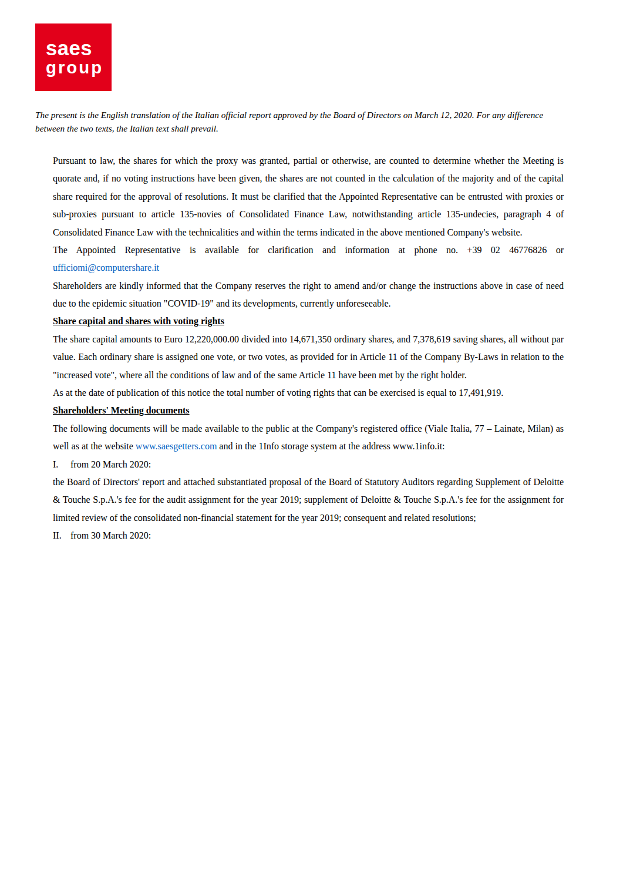saes group
The present is the English translation of the Italian official report approved by the Board of Directors on March 12, 2020. For any difference between the two texts, the Italian text shall prevail.
Pursuant to law, the shares for which the proxy was granted, partial or otherwise, are counted to determine whether the Meeting is quorate and, if no voting instructions have been given, the shares are not counted in the calculation of the majority and of the capital share required for the approval of resolutions. It must be clarified that the Appointed Representative can be entrusted with proxies or sub-proxies pursuant to article 135-novies of Consolidated Finance Law, notwithstanding article 135-undecies, paragraph 4 of Consolidated Finance Law with the technicalities and within the terms indicated in the above mentioned Company's website.
The Appointed Representative is available for clarification and information at phone no. +39 02 46776826 or ufficiomi@computershare.it
Shareholders are kindly informed that the Company reserves the right to amend and/or change the instructions above in case of need due to the epidemic situation "COVID-19" and its developments, currently unforeseeable.
Share capital and shares with voting rights
The share capital amounts to Euro 12,220,000.00 divided into 14,671,350 ordinary shares, and 7,378,619 saving shares, all without par value. Each ordinary share is assigned one vote, or two votes, as provided for in Article 11 of the Company By-Laws in relation to the "increased vote", where all the conditions of law and of the same Article 11 have been met by the right holder.
As at the date of publication of this notice the total number of voting rights that can be exercised is equal to 17,491,919.
Shareholders' Meeting documents
The following documents will be made available to the public at the Company's registered office (Viale Italia, 77 – Lainate, Milan) as well as at the website www.saesgetters.com and in the 1Info storage system at the address www.1info.it:
I. from 20 March 2020:
the Board of Directors' report and attached substantiated proposal of the Board of Statutory Auditors regarding Supplement of Deloitte & Touche S.p.A.'s fee for the audit assignment for the year 2019; supplement of Deloitte & Touche S.p.A.'s fee for the assignment for limited review of the consolidated non-financial statement for the year 2019; consequent and related resolutions;
II. from 30 March 2020: